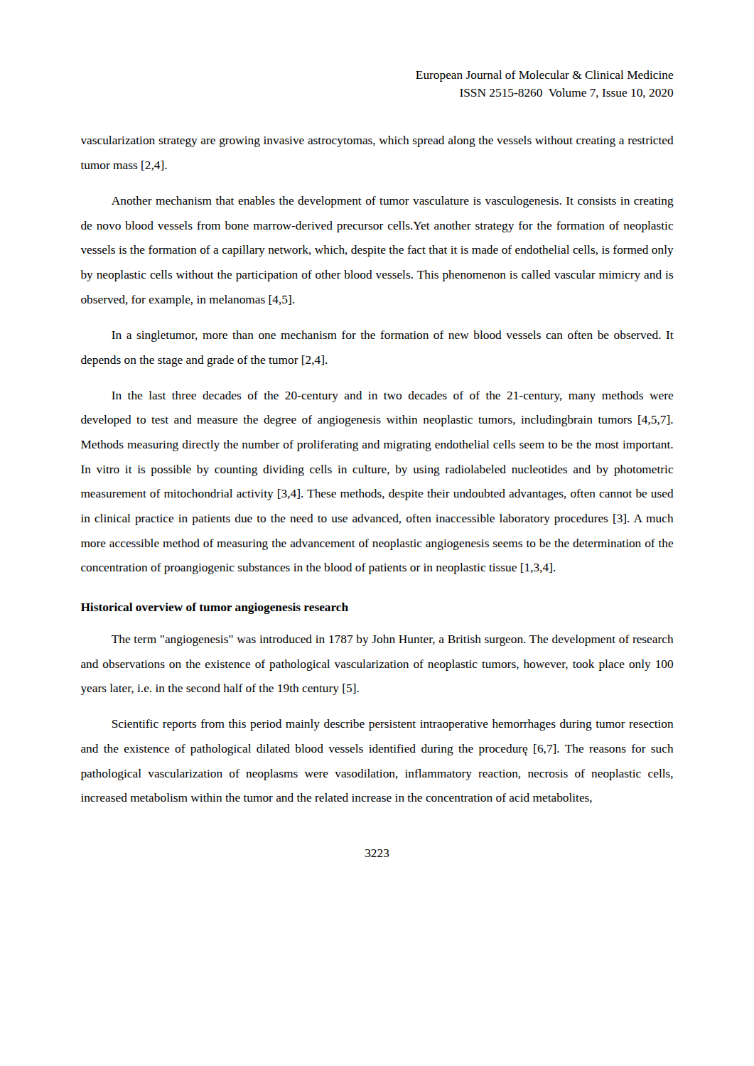European Journal of Molecular & Clinical Medicine
ISSN 2515-8260 Volume 7, Issue 10, 2020
vascularization strategy are growing invasive astrocytomas, which spread along the vessels without creating a restricted tumor mass [2,4].
Another mechanism that enables the development of tumor vasculature is vasculogenesis. It consists in creating de novo blood vessels from bone marrow-derived precursor cells.Yet another strategy for the formation of neoplastic vessels is the formation of a capillary network, which, despite the fact that it is made of endothelial cells, is formed only by neoplastic cells without the participation of other blood vessels. This phenomenon is called vascular mimicry and is observed, for example, in melanomas [4,5].
In a singletumor, more than one mechanism for the formation of new blood vessels can often be observed. It depends on the stage and grade of the tumor [2,4].
In the last three decades of the 20-century and in two decades of of the 21-century, many methods were developed to test and measure the degree of angiogenesis within neoplastic tumors, includingbrain tumors [4,5,7]. Methods measuring directly the number of proliferating and migrating endothelial cells seem to be the most important. In vitro it is possible by counting dividing cells in culture, by using radiolabeled nucleotides and by photometric measurement of mitochondrial activity [3,4]. These methods, despite their undoubted advantages, often cannot be used in clinical practice in patients due to the need to use advanced, often inaccessible laboratory procedures [3]. A much more accessible method of measuring the advancement of neoplastic angiogenesis seems to be the determination of the concentration of proangiogenic substances in the blood of patients or in neoplastic tissue [1,3,4].
Historical overview of tumor angiogenesis research
The term "angiogenesis" was introduced in 1787 by John Hunter, a British surgeon. The development of research and observations on the existence of pathological vascularization of neoplastic tumors, however, took place only 100 years later, i.e. in the second half of the 19th century [5].
Scientific reports from this period mainly describe persistent intraoperative hemorrhages during tumor resection and the existence of pathological dilated blood vessels identified during the procedurę [6,7]. The reasons for such pathological vascularization of neoplasms were vasodilation, inflammatory reaction, necrosis of neoplastic cells, increased metabolism within the tumor and the related increase in the concentration of acid metabolites,
3223